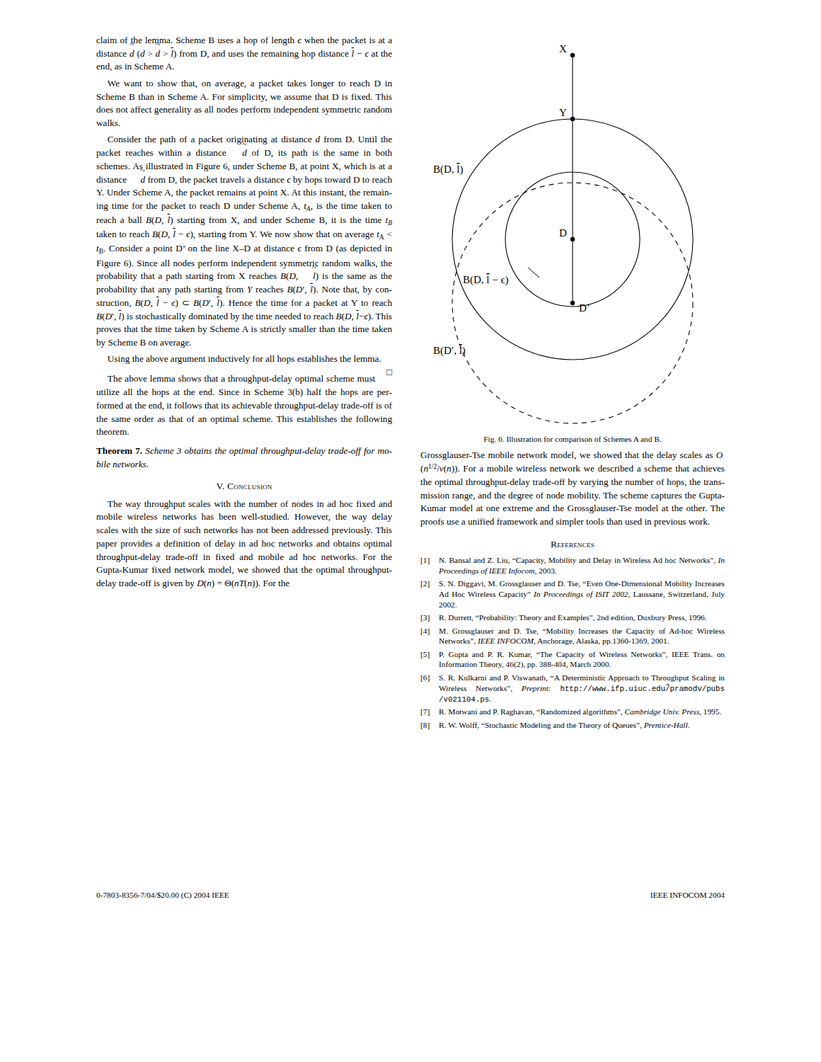claim of the lemma. Scheme B uses a hop of length ϵ when the packet is at a distance ~d (d > ~d > l) from D, and uses the remaining hop distance l − ϵ at the end, as in Scheme A.
We want to show that, on average, a packet takes longer to reach D in Scheme B than in Scheme A. For simplicity, we assume that D is fixed. This does not affect generality as all nodes perform independent symmetric random walks.
Consider the path of a packet originating at distance d from D. Until the packet reaches within a distance ~d of D, its path is the same in both schemes. As illustrated in Figure 6, under Scheme B, at point X, which is at a distance ~d from D, the packet travels a distance ϵ by hops toward D to reach Y. Under Scheme A, the packet remains at point X. At this instant, the remaining time for the packet to reach D under Scheme A, tA, is the time taken to reach a ball B(D, l) starting from X, and under Scheme B, it is the time tB taken to reach B(D, l − ϵ), starting from Y. We now show that on average tA < tB. Consider a point D’ on the line X–D at distance ϵ from D (as depicted in Figure 6). Since all nodes perform independent symmetric random walks, the probability that a path starting from X reaches B(D, ~l) is the same as the probability that any path starting from Y reaches B(D′, l). Note that, by construction, B(D, l − ϵ) ⊂ B(D′, l). Hence the time for a packet at Y to reach B(D′, l) is stochastically dominated by the time needed to reach B(D, l−ϵ). This proves that the time taken by Scheme A is strictly smaller than the time taken by Scheme B on average.
Using the above argument inductively for all hops establishes the lemma. □
The above lemma shows that a throughput-delay optimal scheme must utilize all the hops at the end. Since in Scheme 3(b) half the hops are performed at the end, it follows that its achievable throughput-delay trade-off is of the same order as that of an optimal scheme. This establishes the following theorem.
Theorem 7. Scheme 3 obtains the optimal throughput-delay trade-off for mobile networks.
V. Conclusion
The way throughput scales with the number of nodes in ad hoc fixed and mobile wireless networks has been well-studied. However, the way delay scales with the size of such networks has not been addressed previously. This paper provides a definition of delay in ad hoc networks and obtains optimal throughput-delay trade-off in fixed and mobile ad hoc networks. For the Gupta-Kumar fixed network model, we showed that the optimal throughput-delay trade-off is given by D(n) = Θ(nT(n)). For the
X Y D D’ B(D, l) B(D, l − ϵ) B(D′, l)
Fig. 6. Illustration for comparison of Schemes A and B.
Grossglauser-Tse mobile network model, we showed that the delay scales as O (n 1/2/v(n)). For a mobile wireless network we described a scheme that achieves the optimal throughput-delay trade-off by varying the number of hops, the transmission range, and the degree of node mobility. The scheme captures the Gupta-Kumar model at one extreme and the Grossglauser-Tse model at the other. The proofs use a unified framework and simpler tools than used in previous work.
References
[1] N. Bansal and Z. Liu, “Capacity, Mobility and Delay in Wireless Ad hoc Networks”, In Proceedings of IEEE Infocom, 2003.
[2] S. N. Diggavi, M. Grossglauser and D. Tse, “Even One-Dimensional Mobility Increases Ad Hoc Wireless Capacity” In Proceedings of ISIT 2002, Laussane, Switzerland, July 2002.
[3] R. Durrett, “Probability: Theory and Examples”, 2nd edition, Duxbury Press, 1996.
[4] M. Grossglauser and D. Tse, “Mobility Increases the Capacity of Ad-hoc Wireless Networks”, IEEE INFOCOM, Anchorage, Alaska, pp.1360-1369, 2001.
[5] P. Gupta and P. R. Kumar, “The Capacity of Wireless Networks”, IEEE Trans. on Information Theory, 46(2), pp. 388-404, March 2000.
[6] S. R. Kulkarni and P. Viswanath, “A Deterministic Approach to Throughput Scaling in Wireless Networks”, Preprint: http://www.ifp.uiuc.edu/̃pramodv/pubs /v021104.ps.
[7] R. Motwani and P. Raghavan, “Randomized algorithms”, Cambridge Univ. Press, 1995.
[8] R. W. Wolff, “Stochastic Modeling and the Theory of Queues”, Prentice-Hall.
0-7803-8356-7/04/$20.00 (C) 2004 IEEE
IEEE INFOCOM 2004